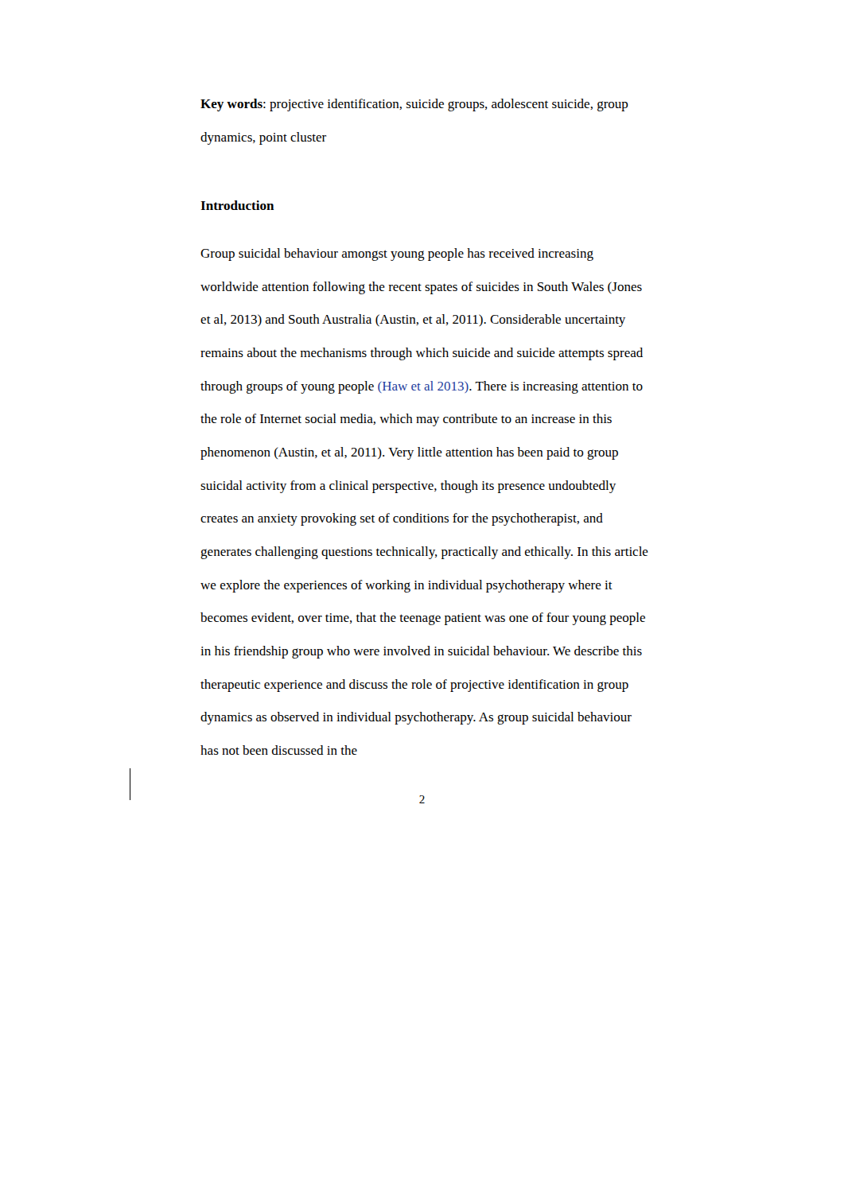Key words: projective identification, suicide groups, adolescent suicide, group dynamics, point cluster
Introduction
Group suicidal behaviour amongst young people has received increasing worldwide attention following the recent spates of suicides in South Wales (Jones et al, 2013) and South Australia (Austin, et al, 2011). Considerable uncertainty remains about the mechanisms through which suicide and suicide attempts spread through groups of young people (Haw et al 2013). There is increasing attention to the role of Internet social media, which may contribute to an increase in this phenomenon (Austin, et al, 2011). Very little attention has been paid to group suicidal activity from a clinical perspective, though its presence undoubtedly creates an anxiety provoking set of conditions for the psychotherapist, and generates challenging questions technically, practically and ethically. In this article we explore the experiences of working in individual psychotherapy where it becomes evident, over time, that the teenage patient was one of four young people in his friendship group who were involved in suicidal behaviour. We describe this therapeutic experience and discuss the role of projective identification in group dynamics as observed in individual psychotherapy. As group suicidal behaviour has not been discussed in the
2